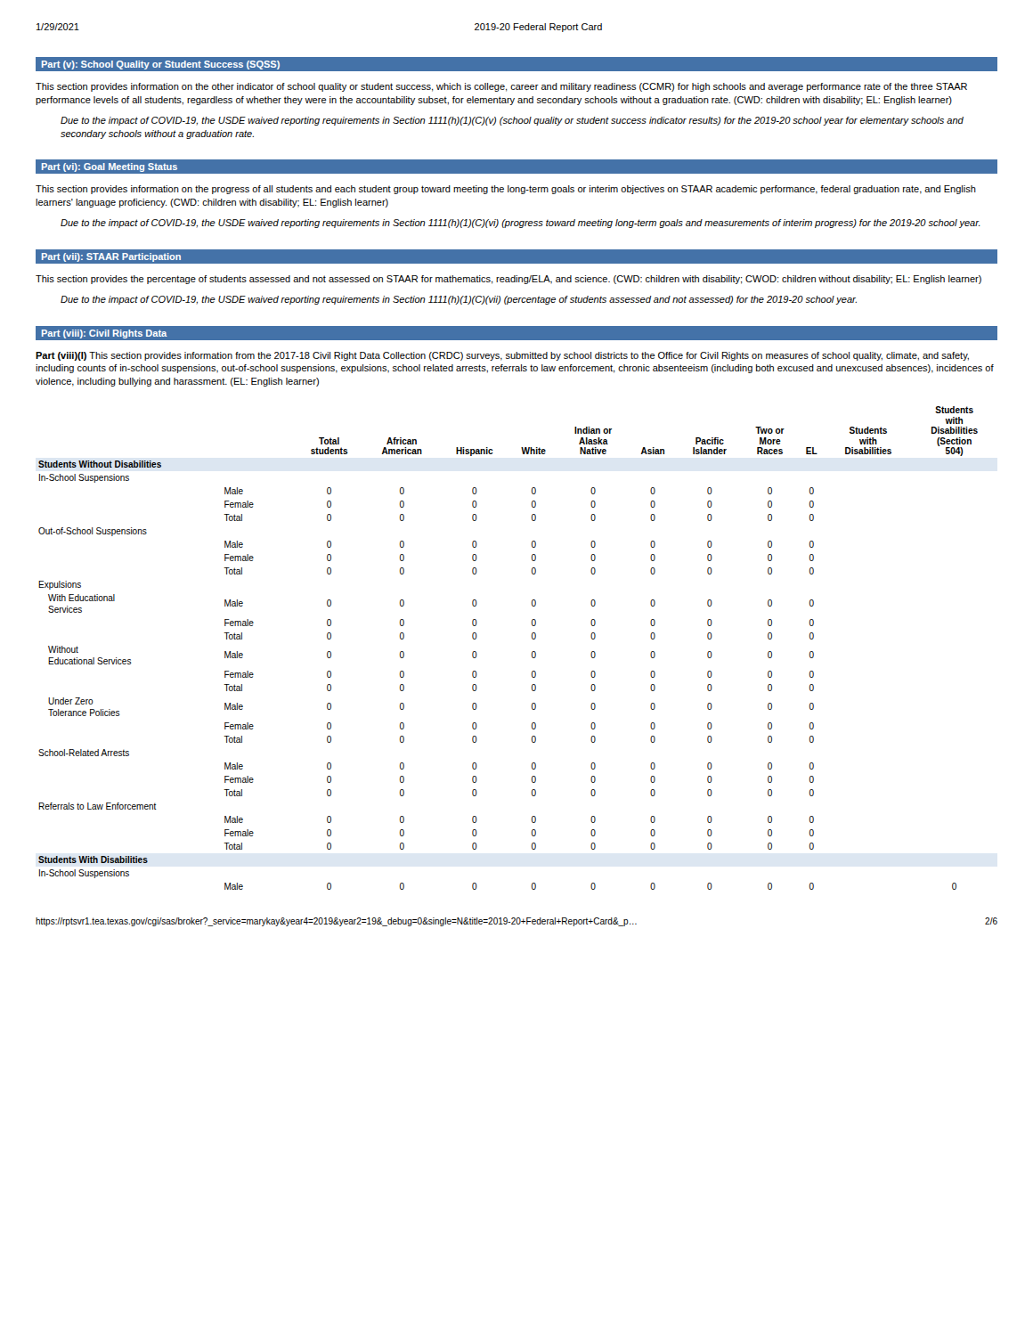1/29/2021
2019-20 Federal Report Card
Part (v): School Quality or Student Success (SQSS)
This section provides information on the other indicator of school quality or student success, which is college, career and military readiness (CCMR) for high schools and average performance rate of the three STAAR performance levels of all students, regardless of whether they were in the accountability subset, for elementary and secondary schools without a graduation rate. (CWD: children with disability; EL: English learner)
Due to the impact of COVID-19, the USDE waived reporting requirements in Section 1111(h)(1)(C)(v) (school quality or student success indicator results) for the 2019-20 school year for elementary schools and secondary schools without a graduation rate.
Part (vi): Goal Meeting Status
This section provides information on the progress of all students and each student group toward meeting the long-term goals or interim objectives on STAAR academic performance, federal graduation rate, and English learners' language proficiency. (CWD: children with disability; EL: English learner)
Due to the impact of COVID-19, the USDE waived reporting requirements in Section 1111(h)(1)(C)(vi) (progress toward meeting long-term goals and measurements of interim progress) for the 2019-20 school year.
Part (vii): STAAR Participation
This section provides the percentage of students assessed and not assessed on STAAR for mathematics, reading/ELA, and science. (CWD: children with disability; CWOD: children without disability; EL: English learner)
Due to the impact of COVID-19, the USDE waived reporting requirements in Section 1111(h)(1)(C)(vii) (percentage of students assessed and not assessed) for the 2019-20 school year.
Part (viii): Civil Rights Data
Part (viii)(I) This section provides information from the 2017-18 Civil Right Data Collection (CRDC) surveys, submitted by school districts to the Office for Civil Rights on measures of school quality, climate, and safety, including counts of in-school suspensions, out-of-school suspensions, expulsions, school related arrests, referrals to law enforcement, chronic absenteeism (including both excused and unexcused absences), incidences of violence, including bullying and harassment. (EL: English learner)
| | Total students | African American | Hispanic | White | Indian or Alaska Native | Asian | Pacific Islander | Two or More Races | EL | Students with Disabilities | Students with Disabilities (Section 504) |
| --- | --- | --- | --- | --- | --- | --- | --- | --- | --- | --- | --- |
| Students Without Disabilities |
| In-School Suspensions | |
| | Male | 0 | 0 | 0 | 0 | 0 | 0 | 0 | 0 | 0 | | |
| | Female | 0 | 0 | 0 | 0 | 0 | 0 | 0 | 0 | 0 | | |
| | Total | 0 | 0 | 0 | 0 | 0 | 0 | 0 | 0 | 0 | | |
| Out-of-School Suspensions | |
| | Male | 0 | 0 | 0 | 0 | 0 | 0 | 0 | 0 | 0 | | |
| | Female | 0 | 0 | 0 | 0 | 0 | 0 | 0 | 0 | 0 | | |
| | Total | 0 | 0 | 0 | 0 | 0 | 0 | 0 | 0 | 0 | | |
| Expulsions | |
| With Educational Services | Male | 0 | 0 | 0 | 0 | 0 | 0 | 0 | 0 | 0 | | |
| | Female | 0 | 0 | 0 | 0 | 0 | 0 | 0 | 0 | 0 | | |
| | Total | 0 | 0 | 0 | 0 | 0 | 0 | 0 | 0 | 0 | | |
| Without Educational Services | Male | 0 | 0 | 0 | 0 | 0 | 0 | 0 | 0 | 0 | | |
| | Female | 0 | 0 | 0 | 0 | 0 | 0 | 0 | 0 | 0 | | |
| | Total | 0 | 0 | 0 | 0 | 0 | 0 | 0 | 0 | 0 | | |
| Under Zero Tolerance Policies | Male | 0 | 0 | 0 | 0 | 0 | 0 | 0 | 0 | 0 | | |
| | Female | 0 | 0 | 0 | 0 | 0 | 0 | 0 | 0 | 0 | | |
| | Total | 0 | 0 | 0 | 0 | 0 | 0 | 0 | 0 | 0 | | |
| School-Related Arrests | |
| | Male | 0 | 0 | 0 | 0 | 0 | 0 | 0 | 0 | 0 | | |
| | Female | 0 | 0 | 0 | 0 | 0 | 0 | 0 | 0 | 0 | | |
| | Total | 0 | 0 | 0 | 0 | 0 | 0 | 0 | 0 | 0 | | |
| Referrals to Law Enforcement | |
| | Male | 0 | 0 | 0 | 0 | 0 | 0 | 0 | 0 | 0 | | |
| | Female | 0 | 0 | 0 | 0 | 0 | 0 | 0 | 0 | 0 | | |
| | Total | 0 | 0 | 0 | 0 | 0 | 0 | 0 | 0 | 0 | | |
| Students With Disabilities |
| In-School Suspensions | |
| | Male | 0 | 0 | 0 | 0 | 0 | 0 | 0 | 0 | 0 | | 0 |
https://rptsvr1.tea.texas.gov/cgi/sas/broker?_service=marykay&year4=2019&year2=19&_debug=0&single=N&title=2019-20+Federal+Report+Card&_p…
2/6